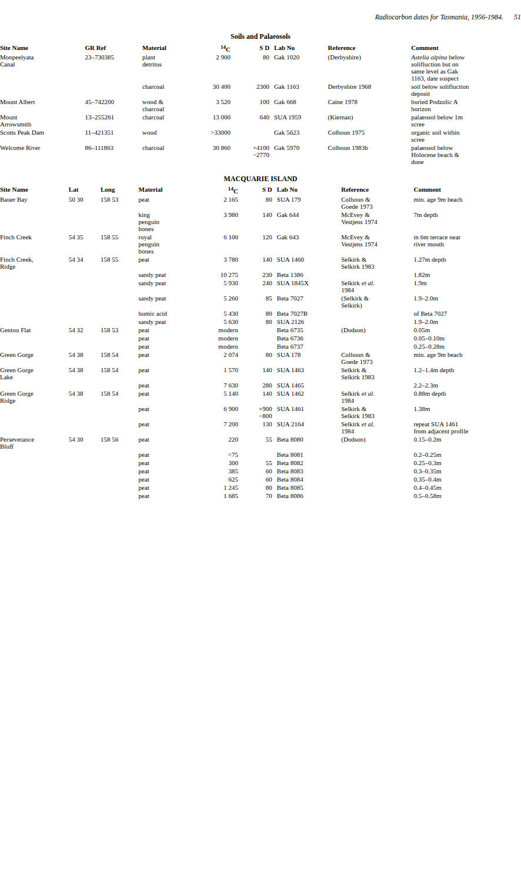Radiocarbon dates for Tasmania, 1956-1984. 51
Soils and Palaeosols
| Site Name | GR Ref | Material | 14 C | S D | Lab No | Reference | Comment |
| --- | --- | --- | --- | --- | --- | --- | --- |
| Monpeelyata Canal | 23–730385 | plant detritus | 2 900 | 80 | Gak 1020 | (Derbyshire) | Astelia alpina below solifluction but on same level as Gak 1163, date suspect |
| | | charcoal | 30 400 | 2300 | Gak 1163 | Derbyshire 1968 | soil below solifluction deposit |
| Mount Albert | 45–742200 | wood & charcoal | 3 520 | 100 | Gak 668 | Caine 1978 | buried Podzolic A horizon |
| Mount Arrowsmith | 13–255261 | charcoal | 13 000 | 640 | SUA 1959 | (Kiernan) | palaeosol below 1m scree |
| Scotts Peak Dam | 11–421351 | wood | >33000 | | Gak 5623 | Colhoun 1975 | organic soil within scree |
| Welcome River | 86–111863 | charcoal | 30 860 | +4100 −2770 | Gak 5970 | Colhoun 1983b | palaeosol below Holocene beach & dune |
MACQUARIE ISLAND
| Site Name | Lat | Long | Material | 14 C | S D | Lab No | Reference | Comment |
| --- | --- | --- | --- | --- | --- | --- | --- | --- |
| Bauer Bay | 50 30 | 158 53 | peat | 2 165 | 80 | SUA 179 | Colhoun & Goede 1973 | min. age 9m beach |
| | | | king penguin bones | 3 980 | 140 | Gak 644 | McEvey & Vestjens 1974 | 7m depth |
| Finch Creek | 54 35 | 158 55 | royal penguin bones | 6 100 | 120 | Gak 643 | McEvey & Vestjens 1974 | in 6m terrace near river mouth |
| Finch Creek, Ridge | 54 34 | 158 55 | peat | 3 780 | 140 | SUA 1460 | Selkirk & Selkirk 1983 | 1.27m depth |
| | | | sandy peat | 10 275 | 230 | Beta 1386 | | 1.82m |
| | | | sandy peat | 5 930 | 240 | SUA 1845X | Selkirk et al. 1984 | 1.9m |
| | | | sandy peat | 5 260 | 85 | Beta 7027 | (Selkirk & Selkirk) | 1.9–2.0m |
| | | | humic acid | 5 430 | 80 | Beta 7027B | | of Beta 7027 |
| | | | sandy peat | 5 630 | 80 | SUA 2126 | | 1.9–2.0m |
| Gentoo Flat | 54 32 | 158 53 | peat | modern | | Beta 6735 | (Dodson) | 0.05m |
| | | | peat | modern | | Beta 6736 | | 0.05–0.10m |
| | | | peat | modern | | Beta 6737 | | 0.25–0.28m |
| Green Gorge | 54 38 | 158 54 | peat | 2 074 | 80 | SUA 178 | Colhoun & Goede 1973 | min. age 9m beach |
| Green Gorge Lake | 54 38 | 158 54 | peat | 1 570 | 140 | SUA 1463 | Selkirk & Selkirk 1983 | 1.2–1.4m depth |
| | | | peat | 7 630 | 280 | SUA 1465 | | 2.2–2.3m |
| Green Gorge Ridge | 54 38 | 158 54 | peat | 5 140 | 140 | SUA 1462 | Selkirk et al. 1984 | 0.88m depth |
| | | | peat | 6 900 | +900 −800 | SUA 1461 | Selkirk & Selkirk 1983 | 1.38m |
| | | | peat | 7 200 | 130 | SUA 2164 | Selkirk et al. 1984 | repeat SUA 1461 from adjacent profile |
| Perseverance Bluff | 54 30 | 158 56 | peat | 220 | 55 | Beta 8080 | (Dodson) | 0.15–0.2m |
| | | | peat | <75 | | Beta 8081 | | 0.2–0.25m |
| | | | peat | 300 | 55 | Beta 8082 | | 0.25–0.3m |
| | | | peat | 385 | 60 | Beta 8083 | | 0.3–0.35m |
| | | | peat | 625 | 60 | Beta 8084 | | 0.35–0.4m |
| | | | peat | 1 245 | 80 | Beta 8085 | | 0.4–0.45m |
| | | | peat | 1 685 | 70 | Beta 8086 | | 0.5–0.58m |